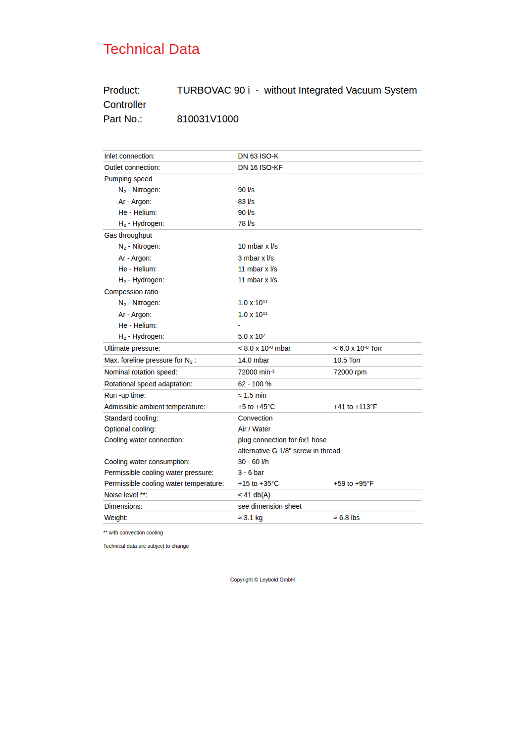Technical Data
Product: TURBOVAC 90 i - without Integrated Vacuum System Controller
Part No.: 810031V1000
| Inlet connection: | DN 63 ISO-K | |
| Outlet connection: | DN 16 ISO-KF | |
| Pumping speed | | |
| N 2 - Nitrogen: | 90 l/s | |
| Ar - Argon: | 83 l/s | |
| He - Helium: | 90 l/s | |
| H 2 - Hydrogen: | 78 l/s | |
| Gas throughput | | |
| N 2 - Nitrogen: | 10 mbar x l/s | |
| Ar - Argon: | 3 mbar x l/s | |
| He - Helium: | 11 mbar x l/s | |
| H 2 - Hydrogen: | 11 mbar x l/s | |
| Compession ratio | | |
| N 2 - Nitrogen: | 1.0 x 10 11 | |
| Ar - Argon: | 1.0 x 10 11 | |
| He - Helium: | - | |
| H 2 - Hydrogen: | 5.0 x 10 7 | |
| Ultimate pressure: | < 8.0 x 10 -8 mbar | < 6.0 x 10 -8 Torr |
| Max. foreline pressure for N 2 : | 14.0 mbar | 10.5 Torr |
| Nominal rotation speed: | 72000 min -1 | 72000 rpm |
| Rotational speed adaptation: | 62 - 100 % | |
| Run -up time: | ≈ 1.5 min | |
| Admissible ambient temperature: | +5 to +45°C | +41 to +113°F |
| Standard cooling: | Convection | |
| Optional cooling: | Air / Water | |
| Cooling water connection: | plug connection for 6x1 hose |
| | alternative G 1/8" screw in thread |
| Cooling water consumption: | 30 - 60 l/h | |
| Permissible cooling water pressure: | 3 - 6 bar | |
| Permissible cooling water temperature: | +15 to +35°C | +59 to +95°F |
| Noise level **: | ≤ 41 db(A) | |
| Dimensions: | see dimension sheet | |
| Weight: | ≈ 3.1 kg | ≈ 6.8 lbs |
** with convection cooling
Technical data are subject to change
Copyright © Leybold GmbH